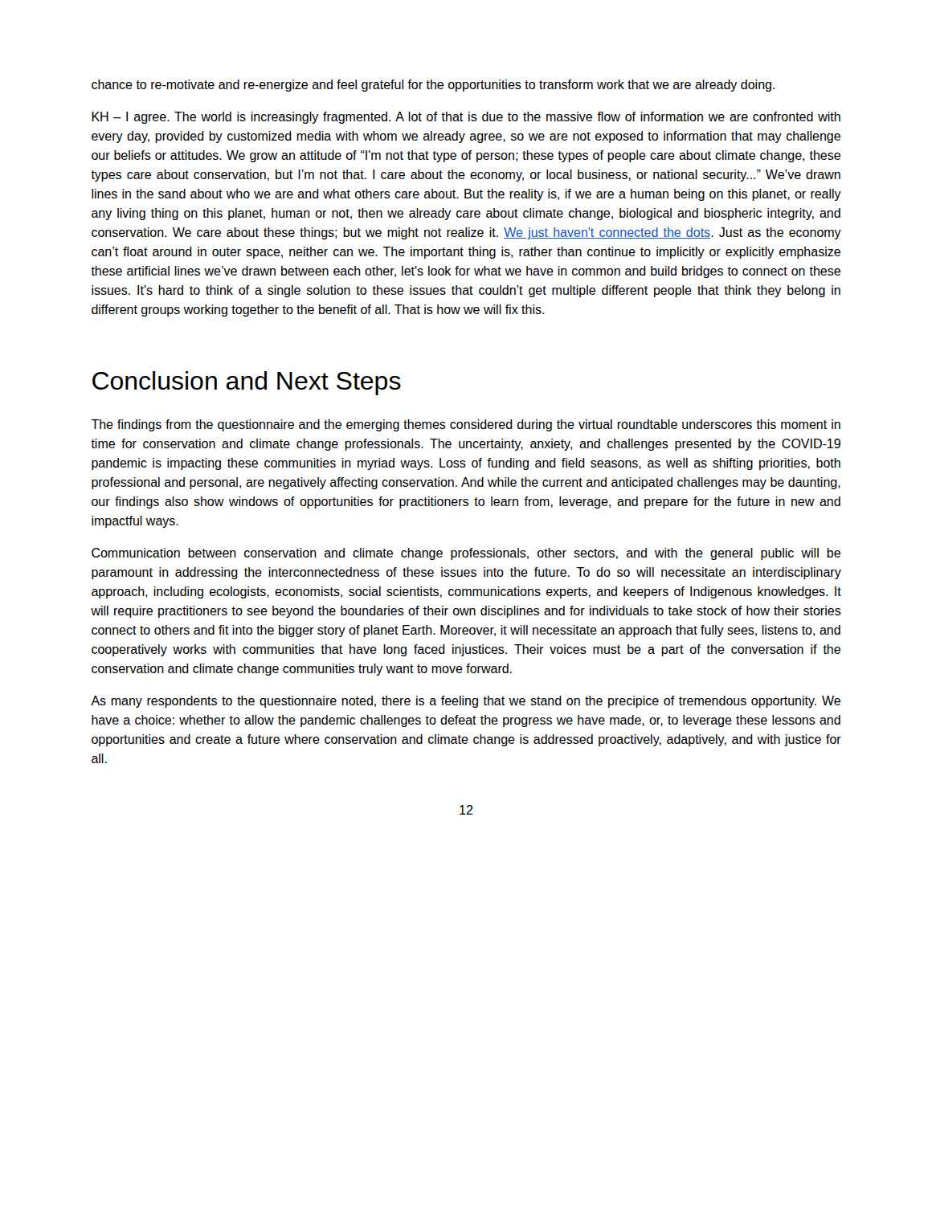chance to re-motivate and re-energize and feel grateful for the opportunities to transform work that we are already doing.
KH – I agree. The world is increasingly fragmented. A lot of that is due to the massive flow of information we are confronted with every day, provided by customized media with whom we already agree, so we are not exposed to information that may challenge our beliefs or attitudes. We grow an attitude of “I'm not that type of person; these types of people care about climate change, these types care about conservation, but I’m not that. I care about the economy, or local business, or national security...” We’ve drawn lines in the sand about who we are and what others care about. But the reality is, if we are a human being on this planet, or really any living thing on this planet, human or not, then we already care about climate change, biological and biospheric integrity, and conservation. We care about these things; but we might not realize it. We just haven't connected the dots. Just as the economy can’t float around in outer space, neither can we. The important thing is, rather than continue to implicitly or explicitly emphasize these artificial lines we’ve drawn between each other, let's look for what we have in common and build bridges to connect on these issues. It's hard to think of a single solution to these issues that couldn’t get multiple different people that think they belong in different groups working together to the benefit of all. That is how we will fix this.
Conclusion and Next Steps
The findings from the questionnaire and the emerging themes considered during the virtual roundtable underscores this moment in time for conservation and climate change professionals. The uncertainty, anxiety, and challenges presented by the COVID-19 pandemic is impacting these communities in myriad ways. Loss of funding and field seasons, as well as shifting priorities, both professional and personal, are negatively affecting conservation. And while the current and anticipated challenges may be daunting, our findings also show windows of opportunities for practitioners to learn from, leverage, and prepare for the future in new and impactful ways.
Communication between conservation and climate change professionals, other sectors, and with the general public will be paramount in addressing the interconnectedness of these issues into the future. To do so will necessitate an interdisciplinary approach, including ecologists, economists, social scientists, communications experts, and keepers of Indigenous knowledges. It will require practitioners to see beyond the boundaries of their own disciplines and for individuals to take stock of how their stories connect to others and fit into the bigger story of planet Earth. Moreover, it will necessitate an approach that fully sees, listens to, and cooperatively works with communities that have long faced injustices. Their voices must be a part of the conversation if the conservation and climate change communities truly want to move forward.
As many respondents to the questionnaire noted, there is a feeling that we stand on the precipice of tremendous opportunity. We have a choice: whether to allow the pandemic challenges to defeat the progress we have made, or, to leverage these lessons and opportunities and create a future where conservation and climate change is addressed proactively, adaptively, and with justice for all.
12